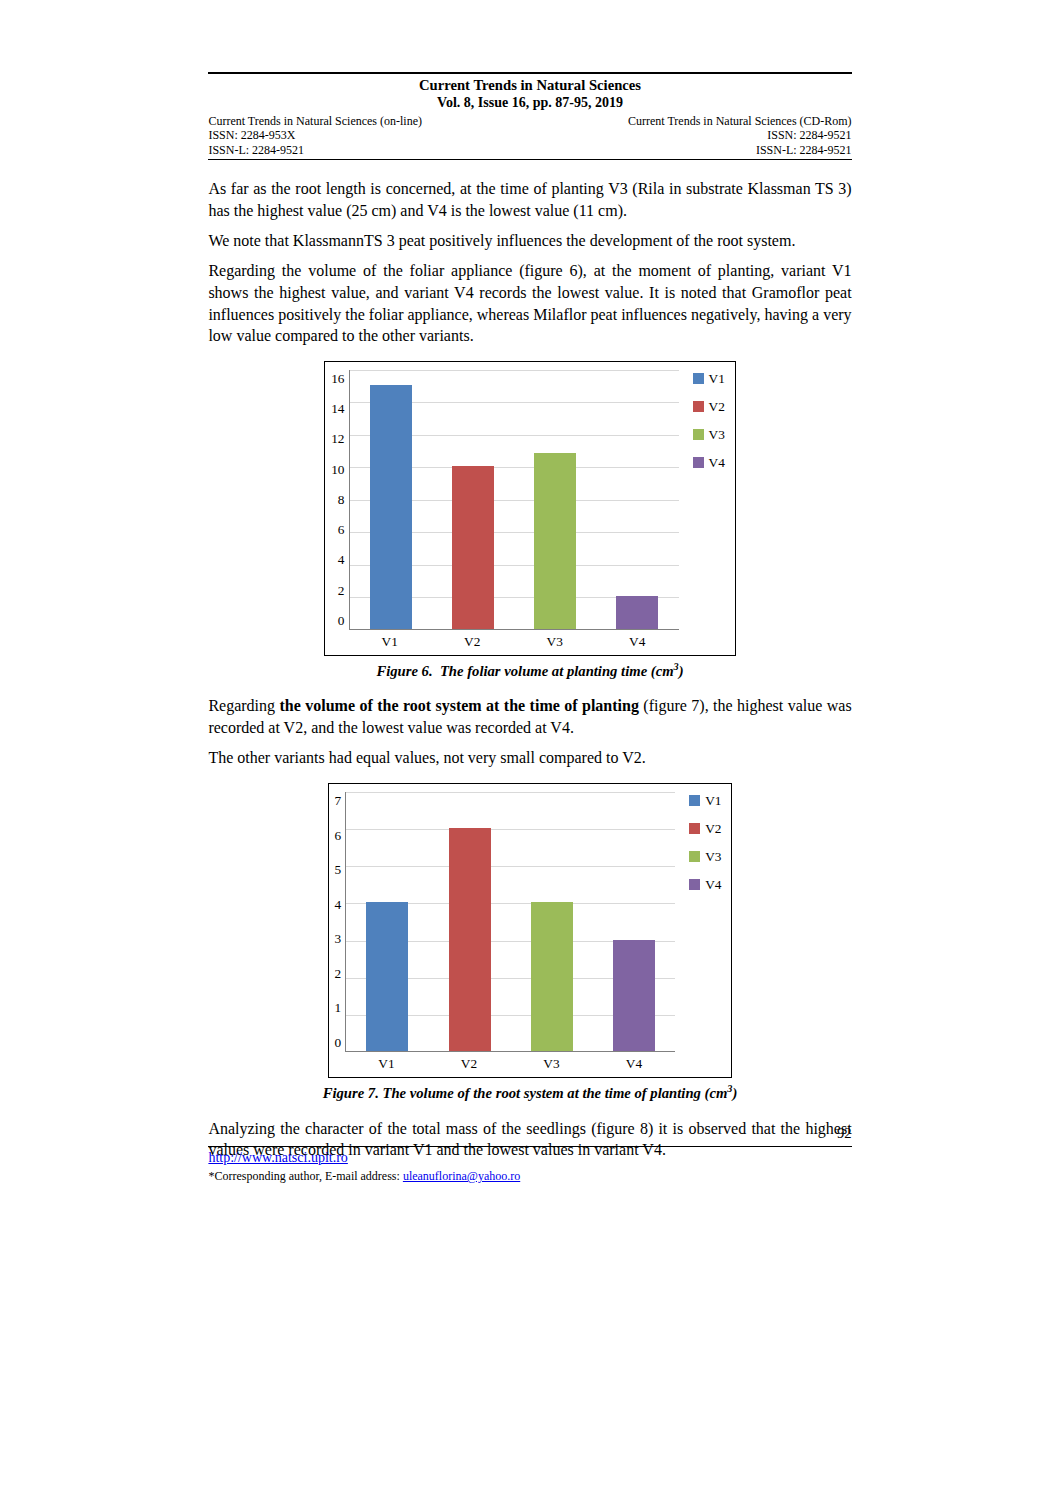Current Trends in Natural Sciences
Vol. 8, Issue 16, pp. 87-95, 2019
| Current Trends in Natural Sciences (on-line) | Current Trends in Natural Sciences (CD-Rom) |
| ISSN: 2284-953X | ISSN: 2284-9521 |
| ISSN-L: 2284-9521 | ISSN-L: 2284-9521 |
As far as the root length is concerned, at the time of planting V3 (Rila in substrate Klassman TS 3) has the highest value (25 cm) and V4 is the lowest value (11 cm).
We note that KlassmannTS 3 peat positively influences the development of the root system.
Regarding the volume of the foliar appliance (figure 6), at the moment of planting, variant V1 shows the highest value, and variant V4 records the lowest value. It is noted that Gramoflor peat influences positively the foliar appliance, whereas Milaflor peat influences negatively, having a very low value compared to the other variants.
16 14 12 10 8 6 4 2 0
V1 V2 V3 V4
V1
V2
V3
V4
Figure 6. The foliar volume at planting time (cm3)
Regarding the volume of the root system at the time of planting (figure 7), the highest value was recorded at V2, and the lowest value was recorded at V4.
The other variants had equal values, not very small compared to V2.
7 6 5 4 3 2 1 0
V1 V2 V3 V4
V1
V2
V3
V4
Figure 7. The volume of the root system at the time of planting (cm3)
Analyzing the character of the total mass of the seedlings (figure 8) it is observed that the highest values were recorded in variant V1 and the lowest values in variant V4.
92
http://www.natsci.upit.ro
*Corresponding author, E-mail address: uleanuflorina@yahoo.ro